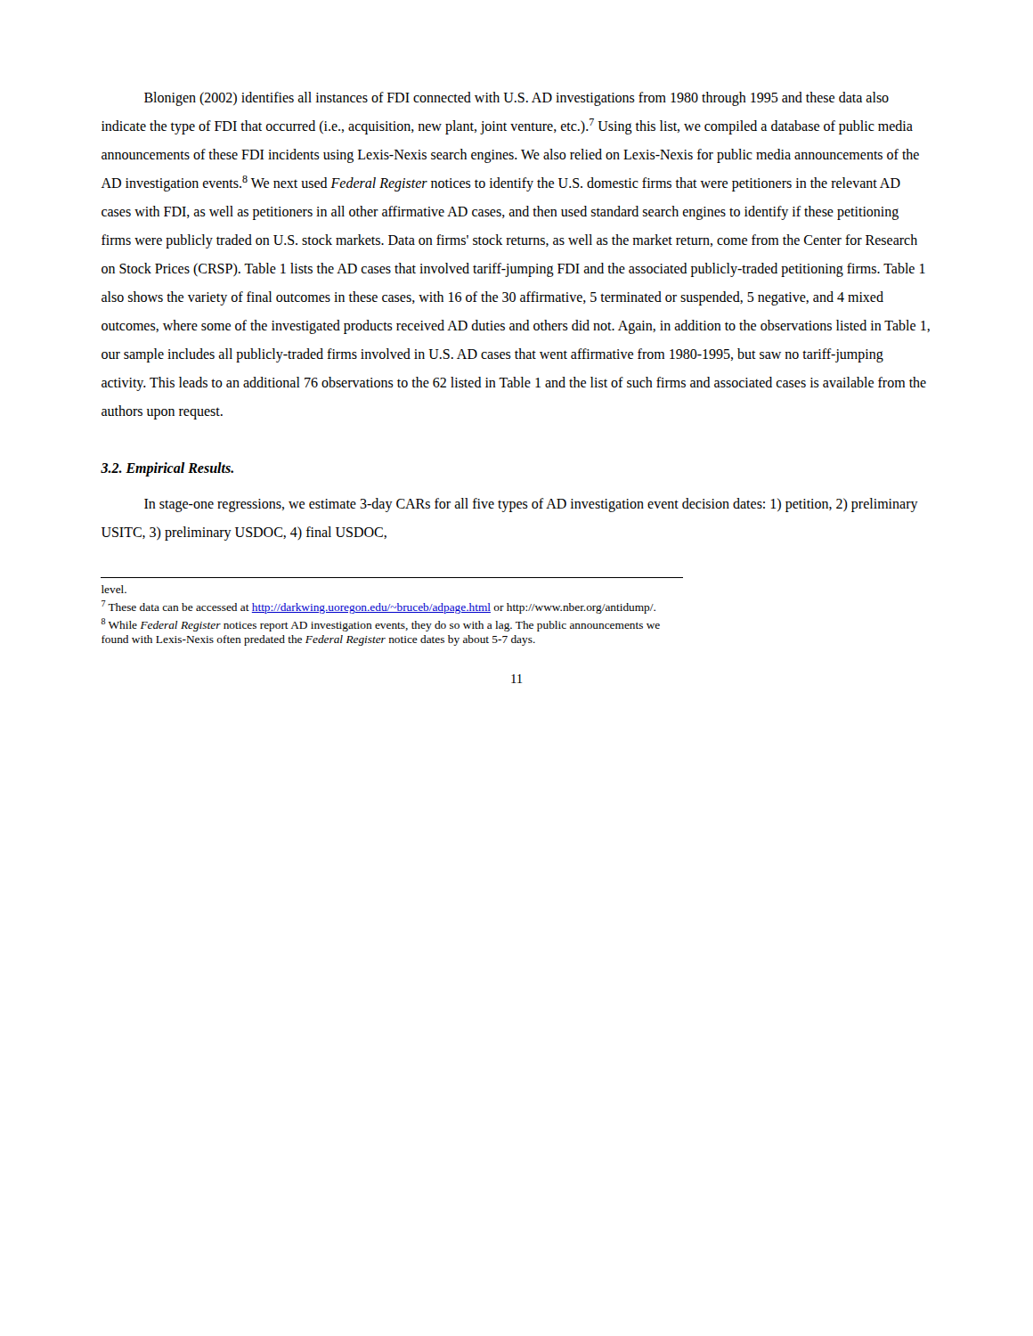Blonigen (2002) identifies all instances of FDI connected with U.S. AD investigations from 1980 through 1995 and these data also indicate the type of FDI that occurred (i.e., acquisition, new plant, joint venture, etc.).7 Using this list, we compiled a database of public media announcements of these FDI incidents using Lexis-Nexis search engines. We also relied on Lexis-Nexis for public media announcements of the AD investigation events.8 We next used Federal Register notices to identify the U.S. domestic firms that were petitioners in the relevant AD cases with FDI, as well as petitioners in all other affirmative AD cases, and then used standard search engines to identify if these petitioning firms were publicly traded on U.S. stock markets. Data on firms' stock returns, as well as the market return, come from the Center for Research on Stock Prices (CRSP). Table 1 lists the AD cases that involved tariff-jumping FDI and the associated publicly-traded petitioning firms. Table 1 also shows the variety of final outcomes in these cases, with 16 of the 30 affirmative, 5 terminated or suspended, 5 negative, and 4 mixed outcomes, where some of the investigated products received AD duties and others did not. Again, in addition to the observations listed in Table 1, our sample includes all publicly-traded firms involved in U.S. AD cases that went affirmative from 1980-1995, but saw no tariff-jumping activity. This leads to an additional 76 observations to the 62 listed in Table 1 and the list of such firms and associated cases is available from the authors upon request.
3.2. Empirical Results.
In stage-one regressions, we estimate 3-day CARs for all five types of AD investigation event decision dates: 1) petition, 2) preliminary USITC, 3) preliminary USDOC, 4) final USDOC,
level.
7 These data can be accessed at http://darkwing.uoregon.edu/~bruceb/adpage.html or http://www.nber.org/antidump/.
8 While Federal Register notices report AD investigation events, they do so with a lag. The public announcements we found with Lexis-Nexis often predated the Federal Register notice dates by about 5-7 days.
11